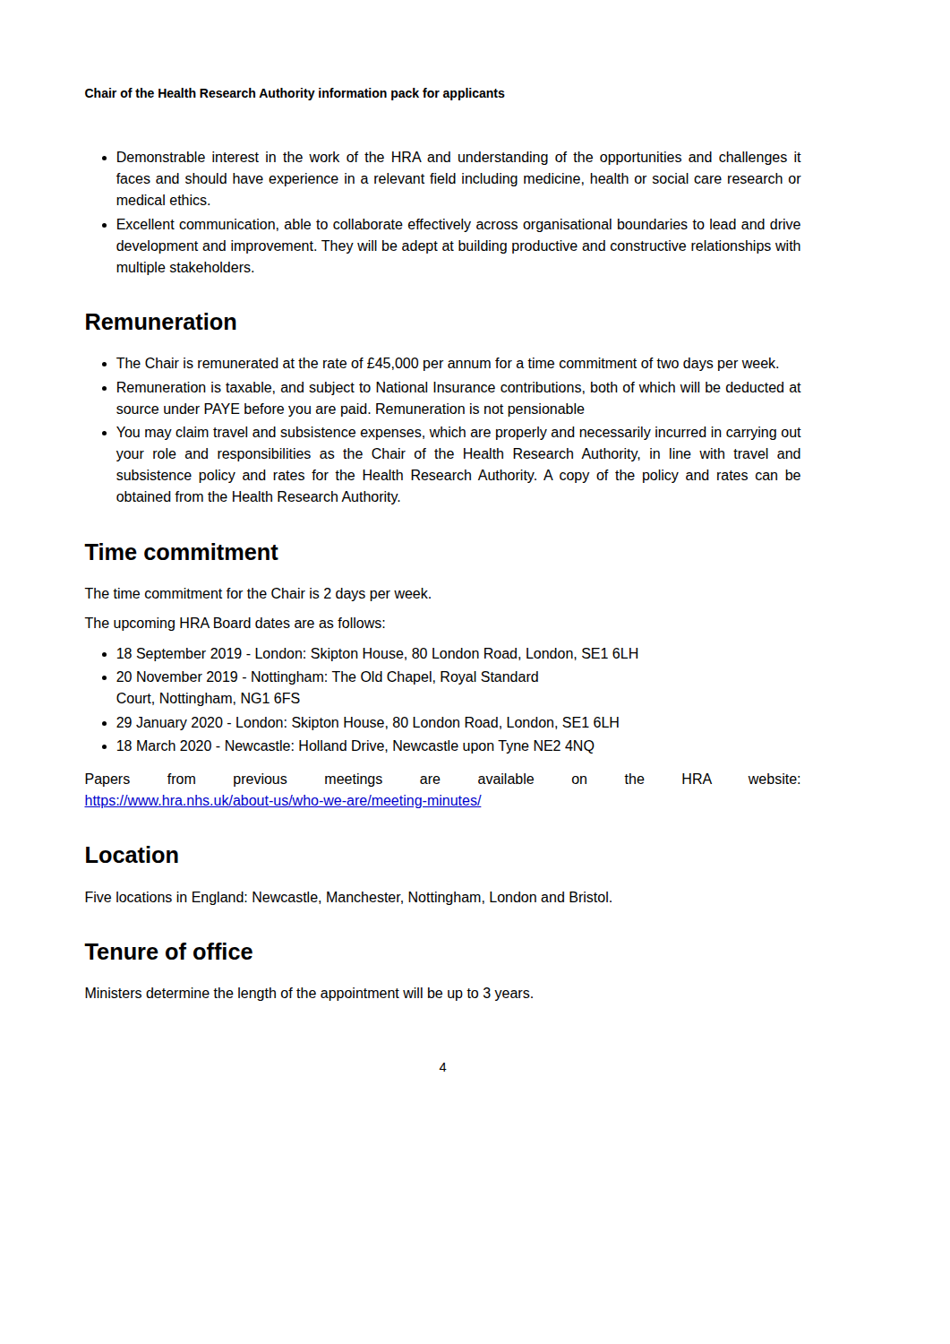Chair of the Health Research Authority information pack for applicants
Demonstrable interest in the work of the HRA and understanding of the opportunities and challenges it faces and should have experience in a relevant field including medicine, health or social care research or medical ethics.
Excellent communication, able to collaborate effectively across organisational boundaries to lead and drive development and improvement. They will be adept at building productive and constructive relationships with multiple stakeholders.
Remuneration
The Chair is remunerated at the rate of £45,000 per annum for a time commitment of two days per week.
Remuneration is taxable, and subject to National Insurance contributions, both of which will be deducted at source under PAYE before you are paid. Remuneration is not pensionable
You may claim travel and subsistence expenses, which are properly and necessarily incurred in carrying out your role and responsibilities as the Chair of the Health Research Authority, in line with travel and subsistence policy and rates for the Health Research Authority. A copy of the policy and rates can be obtained from the Health Research Authority.
Time commitment
The time commitment for the Chair is 2 days per week.
The upcoming HRA Board dates are as follows:
18 September 2019 - London: Skipton House, 80 London Road, London, SE1 6LH
20 November 2019 - Nottingham: The Old Chapel, Royal Standard
Court, Nottingham, NG1 6FS
29 January 2020 - London: Skipton House, 80 London Road, London, SE1 6LH
18 March 2020 - Newcastle: Holland Drive, Newcastle upon Tyne NE2 4NQ
Papers from previous meetings are available on the HRA website:
https://www.hra.nhs.uk/about-us/who-we-are/meeting-minutes/
Location
Five locations in England: Newcastle, Manchester, Nottingham, London and Bristol.
Tenure of office
Ministers determine the length of the appointment will be up to 3 years.
4